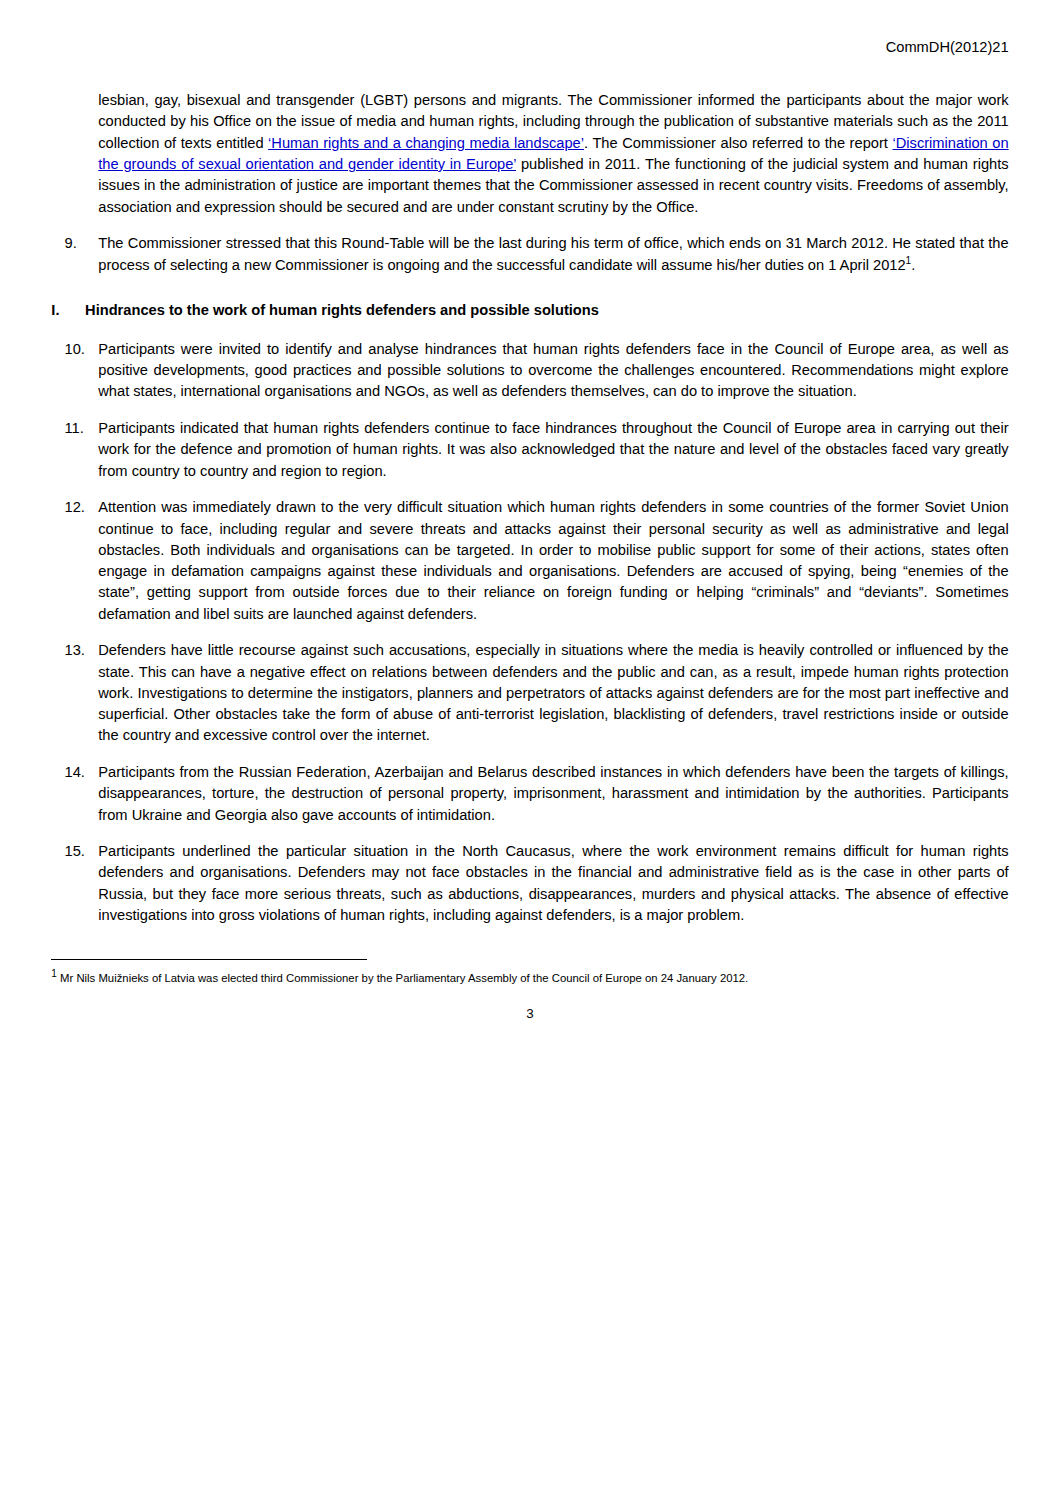CommDH(2012)21
lesbian, gay, bisexual and transgender (LGBT) persons and migrants. The Commissioner informed the participants about the major work conducted by his Office on the issue of media and human rights, including through the publication of substantive materials such as the 2011 collection of texts entitled ‘Human rights and a changing media landscape’. The Commissioner also referred to the report ‘Discrimination on the grounds of sexual orientation and gender identity in Europe’ published in 2011. The functioning of the judicial system and human rights issues in the administration of justice are important themes that the Commissioner assessed in recent country visits. Freedoms of assembly, association and expression should be secured and are under constant scrutiny by the Office.
The Commissioner stressed that this Round-Table will be the last during his term of office, which ends on 31 March 2012. He stated that the process of selecting a new Commissioner is ongoing and the successful candidate will assume his/her duties on 1 April 20121.
I. Hindrances to the work of human rights defenders and possible solutions
Participants were invited to identify and analyse hindrances that human rights defenders face in the Council of Europe area, as well as positive developments, good practices and possible solutions to overcome the challenges encountered. Recommendations might explore what states, international organisations and NGOs, as well as defenders themselves, can do to improve the situation.
Participants indicated that human rights defenders continue to face hindrances throughout the Council of Europe area in carrying out their work for the defence and promotion of human rights. It was also acknowledged that the nature and level of the obstacles faced vary greatly from country to country and region to region.
Attention was immediately drawn to the very difficult situation which human rights defenders in some countries of the former Soviet Union continue to face, including regular and severe threats and attacks against their personal security as well as administrative and legal obstacles. Both individuals and organisations can be targeted. In order to mobilise public support for some of their actions, states often engage in defamation campaigns against these individuals and organisations. Defenders are accused of spying, being “enemies of the state”, getting support from outside forces due to their reliance on foreign funding or helping “criminals” and “deviants”. Sometimes defamation and libel suits are launched against defenders.
Defenders have little recourse against such accusations, especially in situations where the media is heavily controlled or influenced by the state. This can have a negative effect on relations between defenders and the public and can, as a result, impede human rights protection work. Investigations to determine the instigators, planners and perpetrators of attacks against defenders are for the most part ineffective and superficial. Other obstacles take the form of abuse of anti-terrorist legislation, blacklisting of defenders, travel restrictions inside or outside the country and excessive control over the internet.
Participants from the Russian Federation, Azerbaijan and Belarus described instances in which defenders have been the targets of killings, disappearances, torture, the destruction of personal property, imprisonment, harassment and intimidation by the authorities. Participants from Ukraine and Georgia also gave accounts of intimidation.
Participants underlined the particular situation in the North Caucasus, where the work environment remains difficult for human rights defenders and organisations. Defenders may not face obstacles in the financial and administrative field as is the case in other parts of Russia, but they face more serious threats, such as abductions, disappearances, murders and physical attacks. The absence of effective investigations into gross violations of human rights, including against defenders, is a major problem.
1 Mr Nils Muižnieks of Latvia was elected third Commissioner by the Parliamentary Assembly of the Council of Europe on 24 January 2012.
3